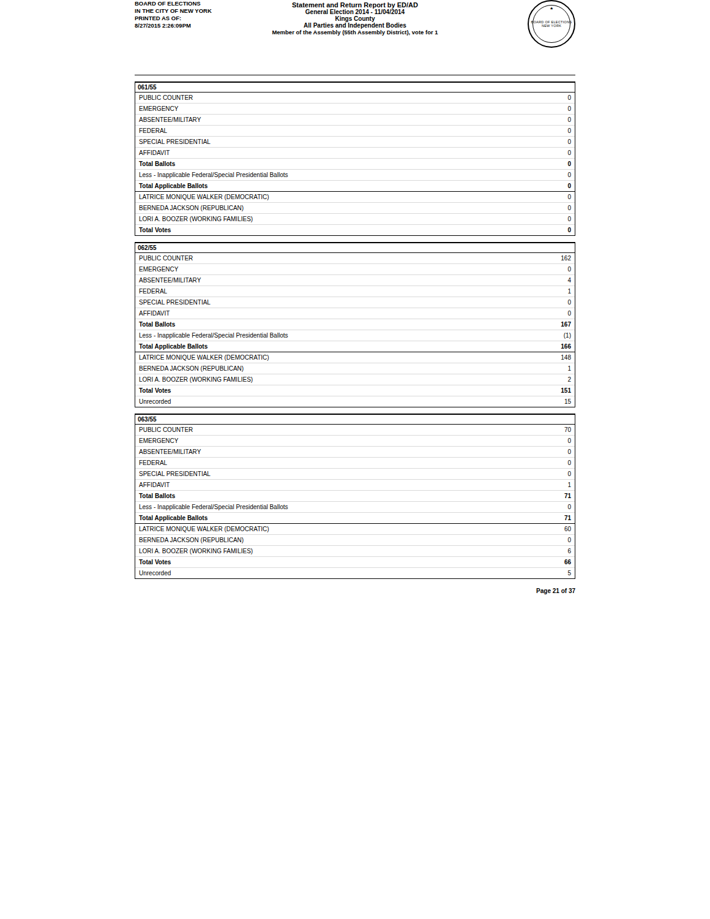BOARD OF ELECTIONS
IN THE CITY OF NEW YORK
PRINTED AS OF:
8/27/2015 2:26:09PM
Statement and Return Report by ED/AD
General Election 2014 - 11/04/2014
Kings County
All Parties and Independent Bodies
Member of the Assembly (55th Assembly District), vote for 1
★
BOARD OF ELECTIONS
NEW YORK
061/55
| PUBLIC COUNTER | 0 |
| EMERGENCY | 0 |
| ABSENTEE/MILITARY | 0 |
| FEDERAL | 0 |
| SPECIAL PRESIDENTIAL | 0 |
| AFFIDAVIT | 0 |
| Total Ballots | 0 |
| Less - Inapplicable Federal/Special Presidential Ballots | 0 |
| Total Applicable Ballots | 0 |
| LATRICE MONIQUE WALKER (DEMOCRATIC) | 0 |
| BERNEDA JACKSON (REPUBLICAN) | 0 |
| LORI A. BOOZER (WORKING FAMILIES) | 0 |
| Total Votes | 0 |
062/55
| PUBLIC COUNTER | 162 |
| EMERGENCY | 0 |
| ABSENTEE/MILITARY | 4 |
| FEDERAL | 1 |
| SPECIAL PRESIDENTIAL | 0 |
| AFFIDAVIT | 0 |
| Total Ballots | 167 |
| Less - Inapplicable Federal/Special Presidential Ballots | (1) |
| Total Applicable Ballots | 166 |
| LATRICE MONIQUE WALKER (DEMOCRATIC) | 148 |
| BERNEDA JACKSON (REPUBLICAN) | 1 |
| LORI A. BOOZER (WORKING FAMILIES) | 2 |
| Total Votes | 151 |
| Unrecorded | 15 |
063/55
| PUBLIC COUNTER | 70 |
| EMERGENCY | 0 |
| ABSENTEE/MILITARY | 0 |
| FEDERAL | 0 |
| SPECIAL PRESIDENTIAL | 0 |
| AFFIDAVIT | 1 |
| Total Ballots | 71 |
| Less - Inapplicable Federal/Special Presidential Ballots | 0 |
| Total Applicable Ballots | 71 |
| LATRICE MONIQUE WALKER (DEMOCRATIC) | 60 |
| BERNEDA JACKSON (REPUBLICAN) | 0 |
| LORI A. BOOZER (WORKING FAMILIES) | 6 |
| Total Votes | 66 |
| Unrecorded | 5 |
Page 21 of 37